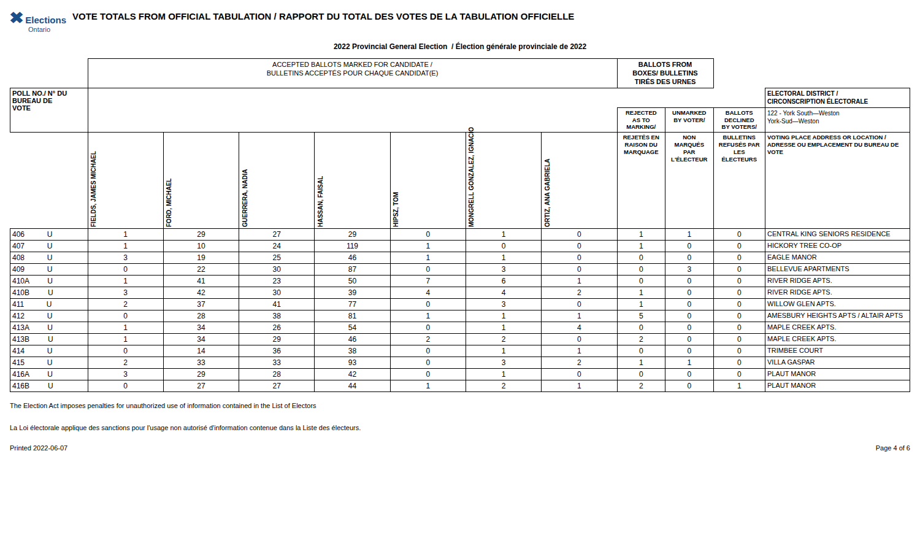✖ Elections
Ontario
VOTE TOTALS FROM OFFICIAL TABULATION / RAPPORT DU TOTAL DES VOTES DE LA TABULATION OFFICIELLE
2022 Provincial General Election / Élection générale provinciale de 2022
| | ACCEPTED BALLOTS MARKED FOR CANDIDATE / BULLETINS ACCEPTÉS POUR CHAQUE CANDIDAT(E) | BALLOTS FROM BOXES/ BULLETINS TIRÉS DES URNES | | |
| POLL NO./ N° DU BUREAU DE VOTE | | | | ELECTORAL DISTRICT / CIRCONSCRIPTION ÉLECTORALE |
| | REJECTED AS TO MARKING/ | UNMARKED BY VOTER/ | BALLOTS DECLINED BY VOTERS/ | 122 - York South—Weston York-Sud—Weston |
| | FIELDS, JAMES MICHAEL | FORD, MICHAEL | GUERRERA, NADIA | HASSAN, FAISAL | HIPSZ, TOM | MONGRELL GONZALEZ, IGNACIO | ORTIZ, ANA GABRIELA | REJETÉS EN RAISON DU MARQUAGE | NON MARQUÉS PAR L'ÉLECTEUR | BULLETINS REFUSÉS PAR LES ÉLECTEURS | VOTING PLACE ADDRESS OR LOCATION / ADRESSE OU EMPLACEMENT DU BUREAU DE VOTE |
| 406 U | 1 | 29 | 27 | 29 | 0 | 1 | 0 | 1 | 1 | 0 | CENTRAL KING SENIORS RESIDENCE |
| 407 U | 1 | 10 | 24 | 119 | 1 | 0 | 0 | 1 | 0 | 0 | HICKORY TREE CO-OP |
| 408 U | 3 | 19 | 25 | 46 | 1 | 1 | 0 | 0 | 0 | 0 | EAGLE MANOR |
| 409 U | 0 | 22 | 30 | 87 | 0 | 3 | 0 | 0 | 3 | 0 | BELLEVUE APARTMENTS |
| 410A U | 1 | 41 | 23 | 50 | 7 | 6 | 1 | 0 | 0 | 0 | RIVER RIDGE APTS. |
| 410B U | 3 | 42 | 30 | 39 | 4 | 4 | 2 | 1 | 0 | 0 | RIVER RIDGE APTS. |
| 411 U | 2 | 37 | 41 | 77 | 0 | 3 | 0 | 1 | 0 | 0 | WILLOW GLEN APTS. |
| 412 U | 0 | 28 | 38 | 81 | 1 | 1 | 1 | 5 | 0 | 0 | AMESBURY HEIGHTS APTS / ALTAIR APTS |
| 413A U | 1 | 34 | 26 | 54 | 0 | 1 | 4 | 0 | 0 | 0 | MAPLE CREEK APTS. |
| 413B U | 1 | 34 | 29 | 46 | 2 | 2 | 0 | 2 | 0 | 0 | MAPLE CREEK APTS. |
| 414 U | 0 | 14 | 36 | 38 | 0 | 1 | 1 | 0 | 0 | 0 | TRIMBEE COURT |
| 415 U | 2 | 33 | 33 | 93 | 0 | 3 | 2 | 1 | 1 | 0 | VILLA GASPAR |
| 416A U | 3 | 29 | 28 | 42 | 0 | 1 | 0 | 0 | 0 | 0 | PLAUT MANOR |
| 416B U | 0 | 27 | 27 | 44 | 1 | 2 | 1 | 2 | 0 | 1 | PLAUT MANOR |
The Election Act imposes penalties for unauthorized use of information contained in the List of Electors
La Loi électorale applique des sanctions pour l'usage non autorisé d'information contenue dans la Liste des électeurs.
Printed 2022-06-07 Page 4 of 6